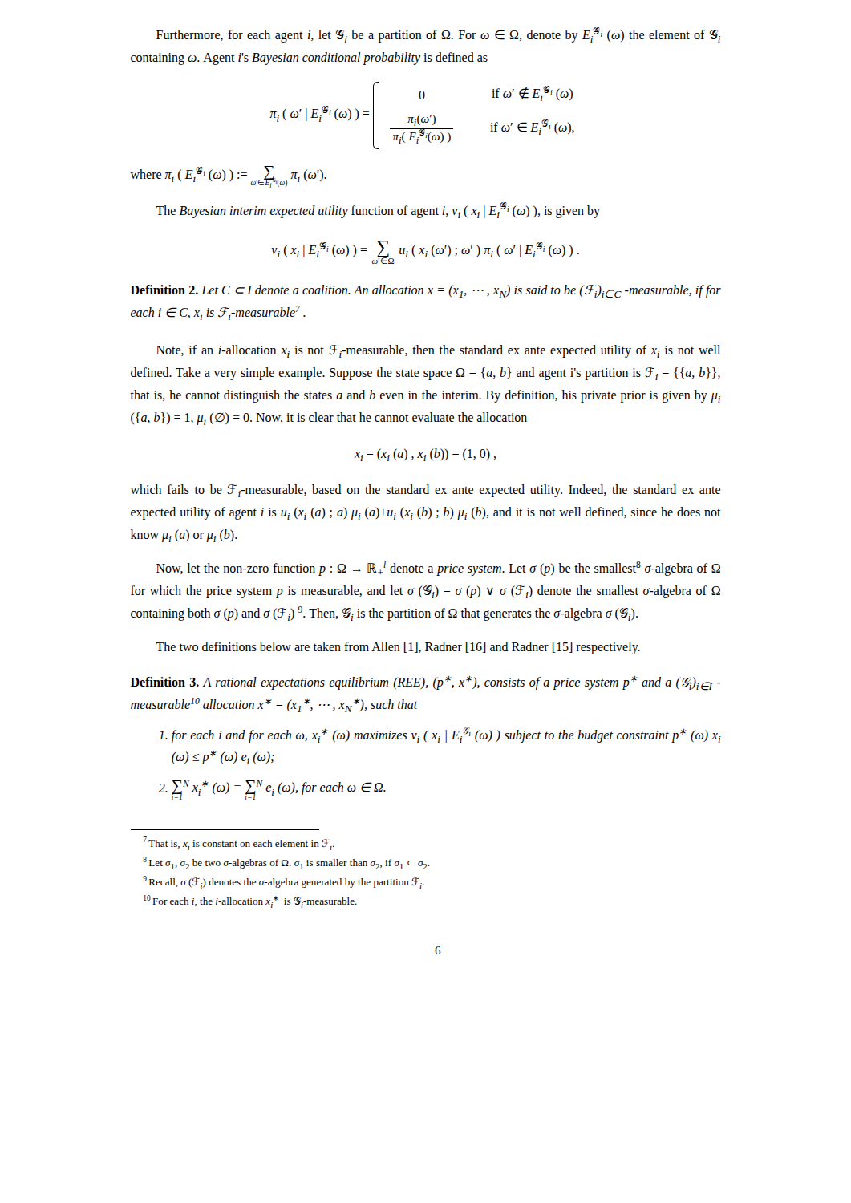Furthermore, for each agent i, let 𝒢i be a partition of Ω. For ω ∈ Ω, denote by Ei𝒢i (ω) the element of 𝒢i containing ω. Agent i's Bayesian conditional probability is defined as
πi ( ω′ | Ei𝒢i (ω) ) =
| 0 | if ω ′ ∉ E i 𝒢 i ( ω ) |
| π i ( ω ′) π i ( E i 𝒢 i ( ω ) ) | if ω ′ ∈ E i 𝒢 i ( ω ), |
where πi ( Ei𝒢i (ω) ) := ∑ω′∈Ei𝒢i(ω) πi (ω′).
The Bayesian interim expected utility function of agent i, νi ( xi | Ei𝒢i (ω) ), is given by
νi ( xi | Ei𝒢i (ω) ) = ∑ω′∈Ω ui ( xi (ω′) ; ω′ ) πi ( ω′ | Ei𝒢i (ω) ) .
Definition 2. Let C ⊂ I denote a coalition. An allocation x = (x1, ⋯ , xN) is said to be (ℱi)i∈C -measurable, if for each i ∈ C, xi is ℱi-measurable7 .
Note, if an i-allocation xi is not ℱi-measurable, then the standard ex ante expected utility of xi is not well defined. Take a very simple example. Suppose the state space Ω = {a, b} and agent i's partition is ℱi = {{a, b}}, that is, he cannot distinguish the states a and b even in the interim. By definition, his private prior is given by μi ({a, b}) = 1, μi (∅) = 0. Now, it is clear that he cannot evaluate the allocation
xi = (xi (a) , xi (b)) = (1, 0) ,
which fails to be ℱi-measurable, based on the standard ex ante expected utility. Indeed, the standard ex ante expected utility of agent i is ui (xi (a) ; a) μi (a)+ui (xi (b) ; b) μi (b), and it is not well defined, since he does not know μi (a) or μi (b).
Now, let the non-zero function p : Ω → ℝ+l denote a price system. Let σ (p) be the smallest8 σ-algebra of Ω for which the price system p is measurable, and let σ (𝒢i) = σ (p) ∨ σ (ℱi) denote the smallest σ-algebra of Ω containing both σ (p) and σ (ℱi) 9. Then, 𝒢i is the partition of Ω that generates the σ-algebra σ (𝒢i).
The two definitions below are taken from Allen [1], Radner [16] and Radner [15] respectively.
Definition 3. A rational expectations equilibrium (REE), (p∗, x∗), consists of a price system p∗ and a (𝒢i)i∈I -measurable10 allocation x∗ = (x1∗, ⋯ , xN∗), such that
for each i and for each ω, xi∗ (ω) maximizes νi ( xi | Ei𝒢i (ω) ) subject to the budget constraint p∗ (ω) xi (ω) ≤ p∗ (ω) ei (ω);
∑i=1N xi∗ (ω) = ∑i=1N ei (ω), for each ω ∈ Ω.
7That is, xi is constant on each element in ℱi.
8Let σ1, σ2 be two σ-algebras of Ω. σ1 is smaller than σ2, if σ1 ⊂ σ2.
9Recall, σ (ℱi) denotes the σ-algebra generated by the partition ℱi.
10For each i, the i-allocation xi∗ is 𝒢i-measurable.
6